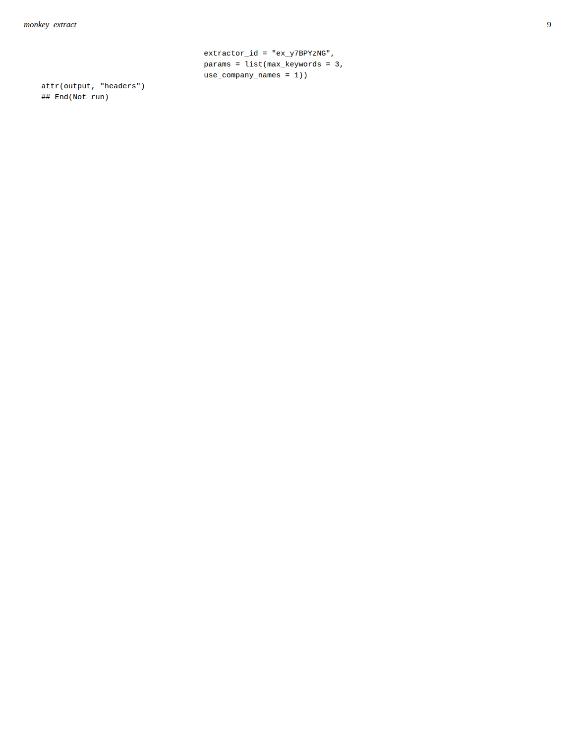monkey_extract 9
                                    extractor_id = "ex_y7BPYzNG",
                                    params = list(max_keywords = 3,
                                    use_company_names = 1))
attr(output, "headers")
## End(Not run)